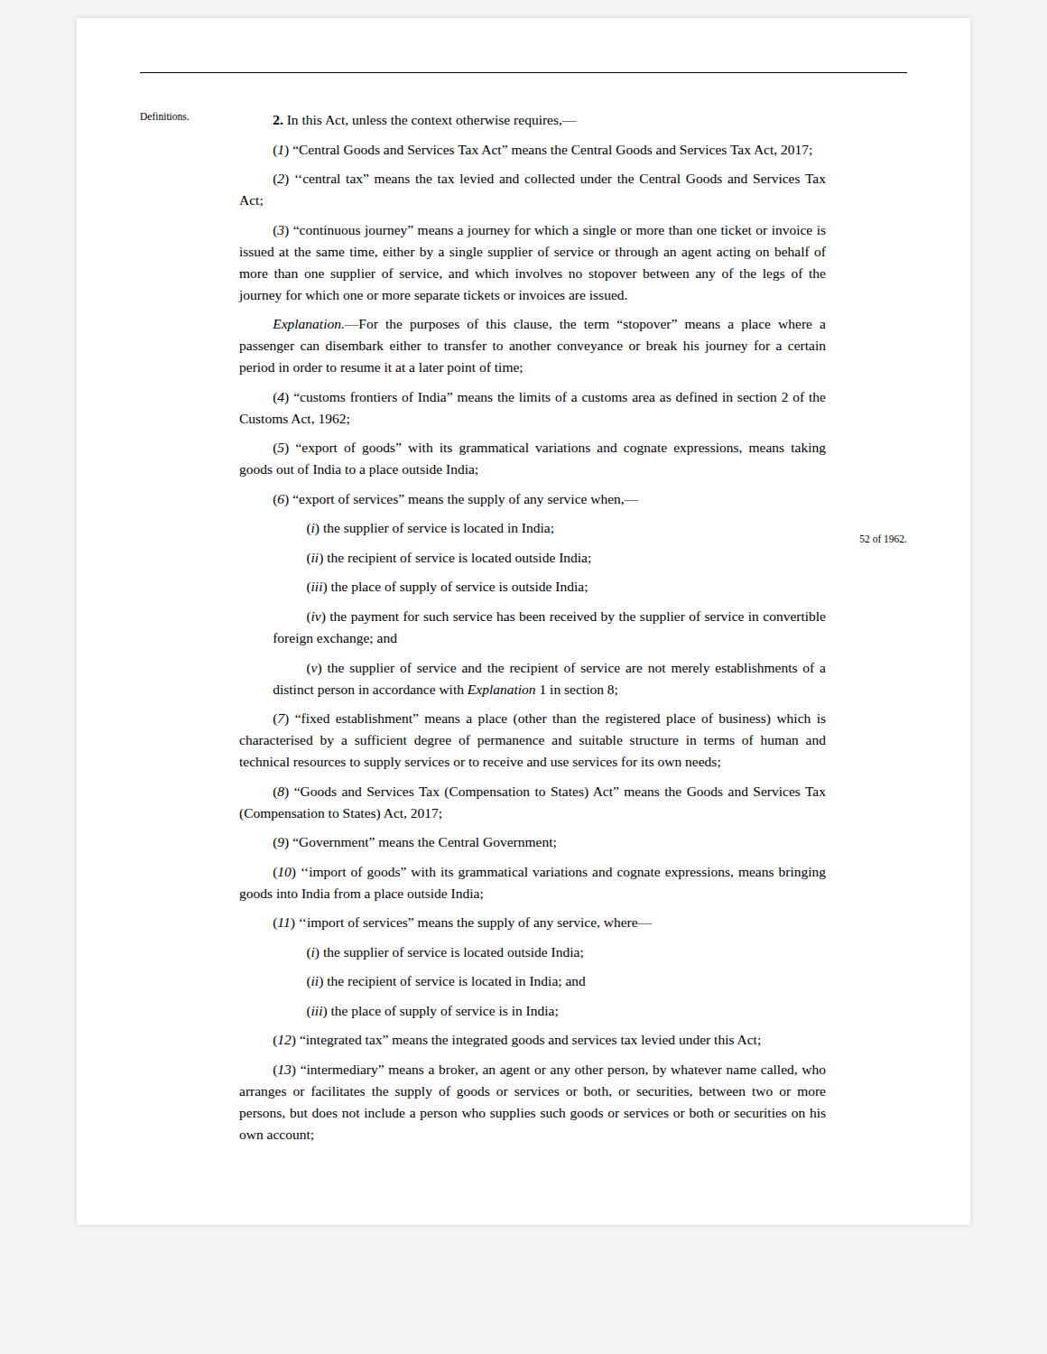Definitions.
2. In this Act, unless the context otherwise requires,—
(1) “Central Goods and Services Tax Act” means the Central Goods and Services Tax Act, 2017;
(2) ‘‘central tax” means the tax levied and collected under the Central Goods and Services Tax Act;
(3) “continuous journey” means a journey for which a single or more than one ticket or invoice is issued at the same time, either by a single supplier of service or through an agent acting on behalf of more than one supplier of service, and which involves no stopover between any of the legs of the journey for which one or more separate tickets or invoices are issued.
Explanation.—For the purposes of this clause, the term “stopover” means a place where a passenger can disembark either to transfer to another conveyance or break his journey for a certain period in order to resume it at a later point of time;
(4) “customs frontiers of India” means the limits of a customs area as defined in section 2 of the Customs Act, 1962;
(5) “export of goods” with its grammatical variations and cognate expressions, means taking goods out of India to a place outside India;
(6) “export of services” means the supply of any service when,—
(i) the supplier of service is located in India;
(ii) the recipient of service is located outside India;
(iii) the place of supply of service is outside India;
(iv) the payment for such service has been received by the supplier of service in convertible foreign exchange; and
(v) the supplier of service and the recipient of service are not merely establishments of a distinct person in accordance with Explanation 1 in section 8;
(7) “fixed establishment” means a place (other than the registered place of business) which is characterised by a sufficient degree of permanence and suitable structure in terms of human and technical resources to supply services or to receive and use services for its own needs;
(8) “Goods and Services Tax (Compensation to States) Act” means the Goods and Services Tax (Compensation to States) Act, 2017;
(9) “Government” means the Central Government;
(10) ‘‘import of goods” with its grammatical variations and cognate expressions, means bringing goods into India from a place outside India;
(11) ‘‘import of services” means the supply of any service, where—
(i) the supplier of service is located outside India;
(ii) the recipient of service is located in India; and
(iii) the place of supply of service is in India;
(12) “integrated tax” means the integrated goods and services tax levied under this Act;
(13) “intermediary” means a broker, an agent or any other person, by whatever name called, who arranges or facilitates the supply of goods or services or both, or securities, between two or more persons, but does not include a person who supplies such goods or services or both or securities on his own account;
52 of 1962.